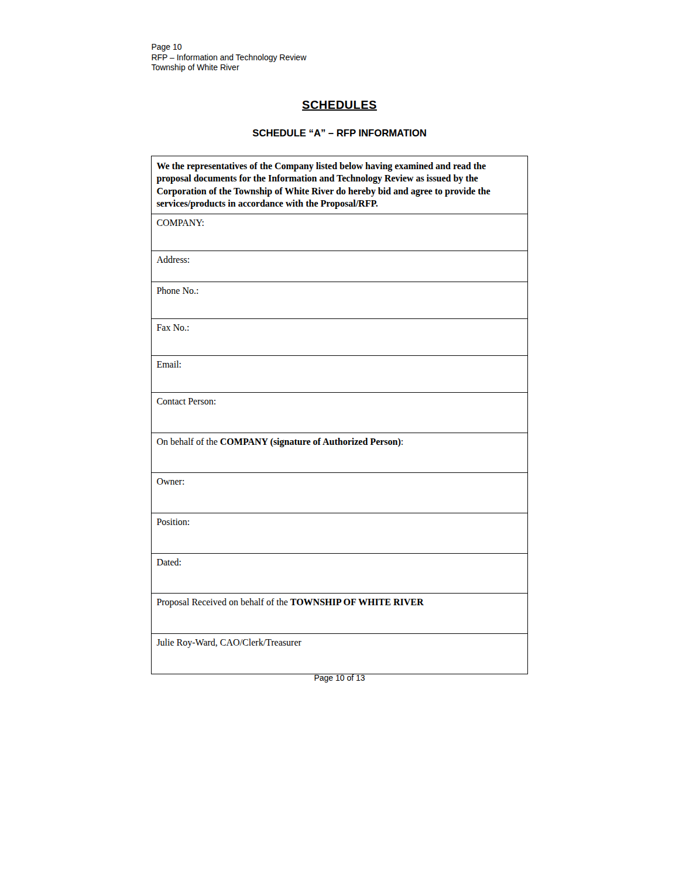Page 10
RFP – Information and Technology Review
Township of White River
SCHEDULES
SCHEDULE “A” – RFP INFORMATION
| We the representatives of the Company listed below having examined and read the proposal documents for the Information and Technology Review as issued by the Corporation of the Township of White River do hereby bid and agree to provide the services/products in accordance with the Proposal/RFP. |
| COMPANY: |
| Address: |
| Phone No.: |
| Fax No.: |
| Email: |
| Contact Person: |
| On behalf of the COMPANY (signature of Authorized Person) : |
| Owner: |
| Position: |
| Dated: |
| Proposal Received on behalf of the TOWNSHIP OF WHITE RIVER |
| Julie Roy-Ward, CAO/Clerk/Treasurer |
Page 10 of 13